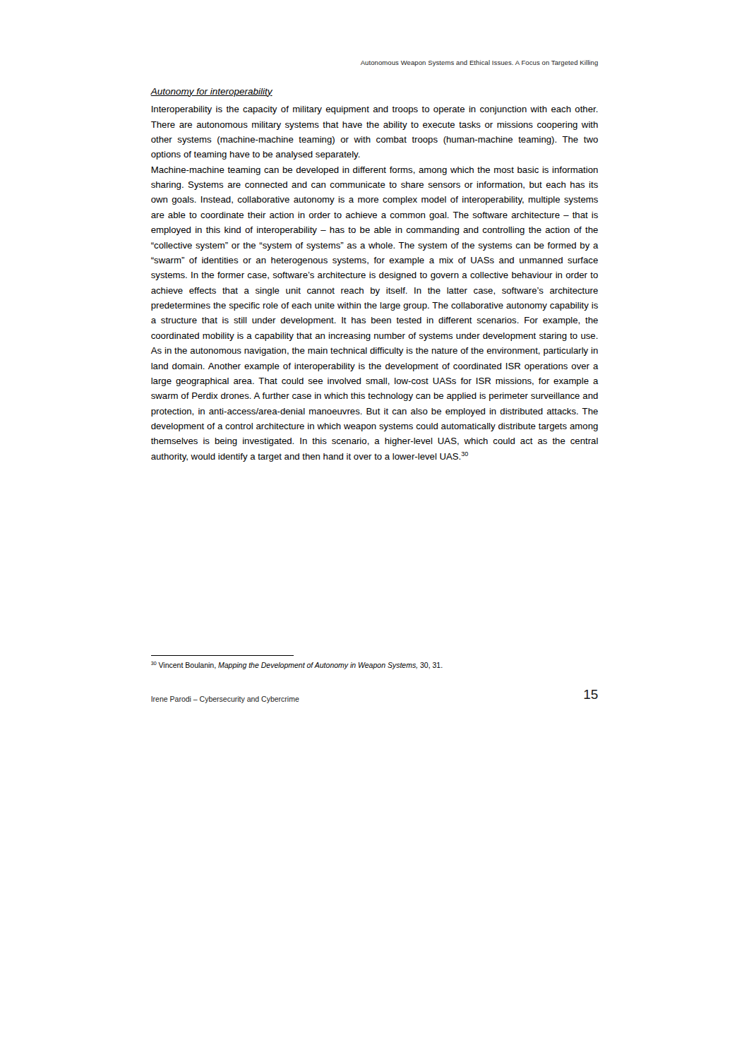Autonomous Weapon Systems and Ethical Issues. A Focus on Targeted Killing
Autonomy for interoperability
Interoperability is the capacity of military equipment and troops to operate in conjunction with each other. There are autonomous military systems that have the ability to execute tasks or missions coopering with other systems (machine-machine teaming) or with combat troops (human-machine teaming). The two options of teaming have to be analysed separately.
Machine-machine teaming can be developed in different forms, among which the most basic is information sharing. Systems are connected and can communicate to share sensors or information, but each has its own goals. Instead, collaborative autonomy is a more complex model of interoperability, multiple systems are able to coordinate their action in order to achieve a common goal. The software architecture – that is employed in this kind of interoperability – has to be able in commanding and controlling the action of the “collective system” or the “system of systems” as a whole. The system of the systems can be formed by a “swarm” of identities or an heterogenous systems, for example a mix of UASs and unmanned surface systems. In the former case, software’s architecture is designed to govern a collective behaviour in order to achieve effects that a single unit cannot reach by itself. In the latter case, software’s architecture predetermines the specific role of each unite within the large group. The collaborative autonomy capability is a structure that is still under development. It has been tested in different scenarios. For example, the coordinated mobility is a capability that an increasing number of systems under development staring to use. As in the autonomous navigation, the main technical difficulty is the nature of the environment, particularly in land domain. Another example of interoperability is the development of coordinated ISR operations over a large geographical area. That could see involved small, low-cost UASs for ISR missions, for example a swarm of Perdix drones. A further case in which this technology can be applied is perimeter surveillance and protection, in anti-access/area-denial manoeuvres. But it can also be employed in distributed attacks. The development of a control architecture in which weapon systems could automatically distribute targets among themselves is being investigated. In this scenario, a higher-level UAS, which could act as the central authority, would identify a target and then hand it over to a lower-level UAS.30
30 Vincent Boulanin, Mapping the Development of Autonomy in Weapon Systems, 30, 31.
Irene Parodi – Cybersecurity and Cybercrime
15